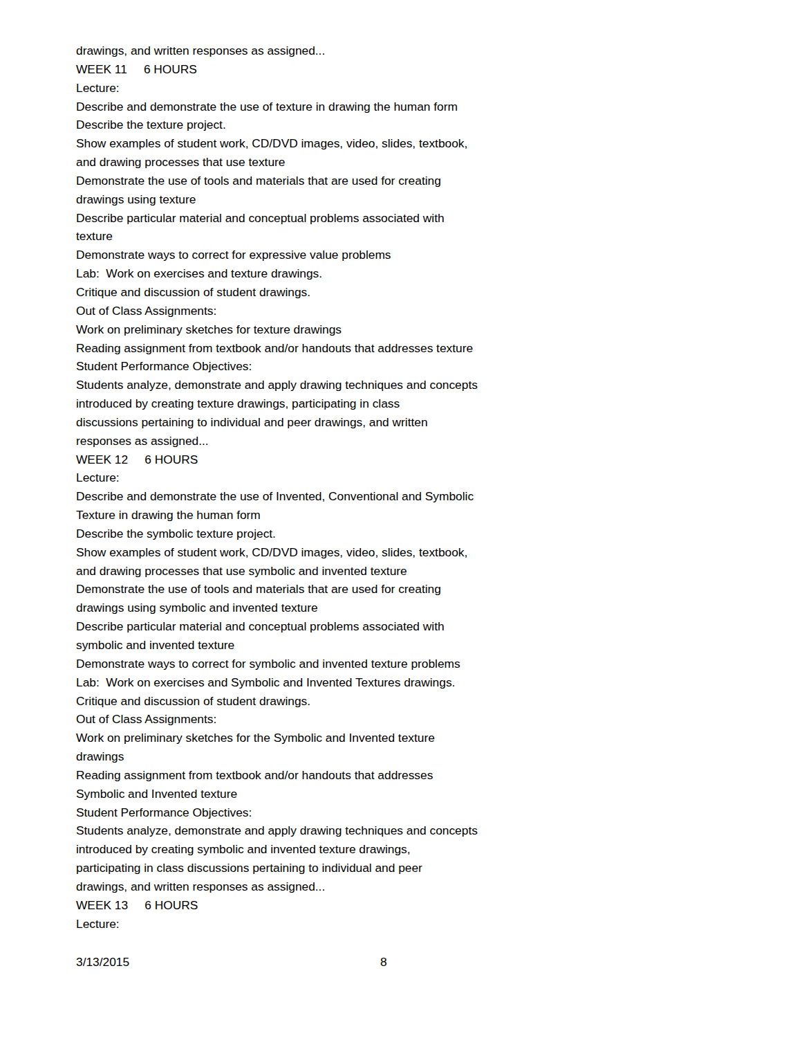drawings, and written responses as assigned...
WEEK 11 6 HOURS
Lecture:
Describe and demonstrate the use of texture in drawing the human form
Describe the texture project.
Show examples of student work, CD/DVD images, video, slides, textbook,
and drawing processes that use texture
Demonstrate the use of tools and materials that are used for creating
drawings using texture
Describe particular material and conceptual problems associated with
texture
Demonstrate ways to correct for expressive value problems
Lab: Work on exercises and texture drawings.
Critique and discussion of student drawings.
Out of Class Assignments:
Work on preliminary sketches for texture drawings
Reading assignment from textbook and/or handouts that addresses texture
Student Performance Objectives:
Students analyze, demonstrate and apply drawing techniques and concepts
introduced by creating texture drawings, participating in class
discussions pertaining to individual and peer drawings, and written
responses as assigned...
WEEK 12 6 HOURS
Lecture:
Describe and demonstrate the use of Invented, Conventional and Symbolic
Texture in drawing the human form
Describe the symbolic texture project.
Show examples of student work, CD/DVD images, video, slides, textbook,
and drawing processes that use symbolic and invented texture
Demonstrate the use of tools and materials that are used for creating
drawings using symbolic and invented texture
Describe particular material and conceptual problems associated with
symbolic and invented texture
Demonstrate ways to correct for symbolic and invented texture problems
Lab: Work on exercises and Symbolic and Invented Textures drawings.
Critique and discussion of student drawings.
Out of Class Assignments:
Work on preliminary sketches for the Symbolic and Invented texture
drawings
Reading assignment from textbook and/or handouts that addresses
Symbolic and Invented texture
Student Performance Objectives:
Students analyze, demonstrate and apply drawing techniques and concepts
introduced by creating symbolic and invented texture drawings,
participating in class discussions pertaining to individual and peer
drawings, and written responses as assigned...
WEEK 13 6 HOURS
Lecture:
3/13/2015 8